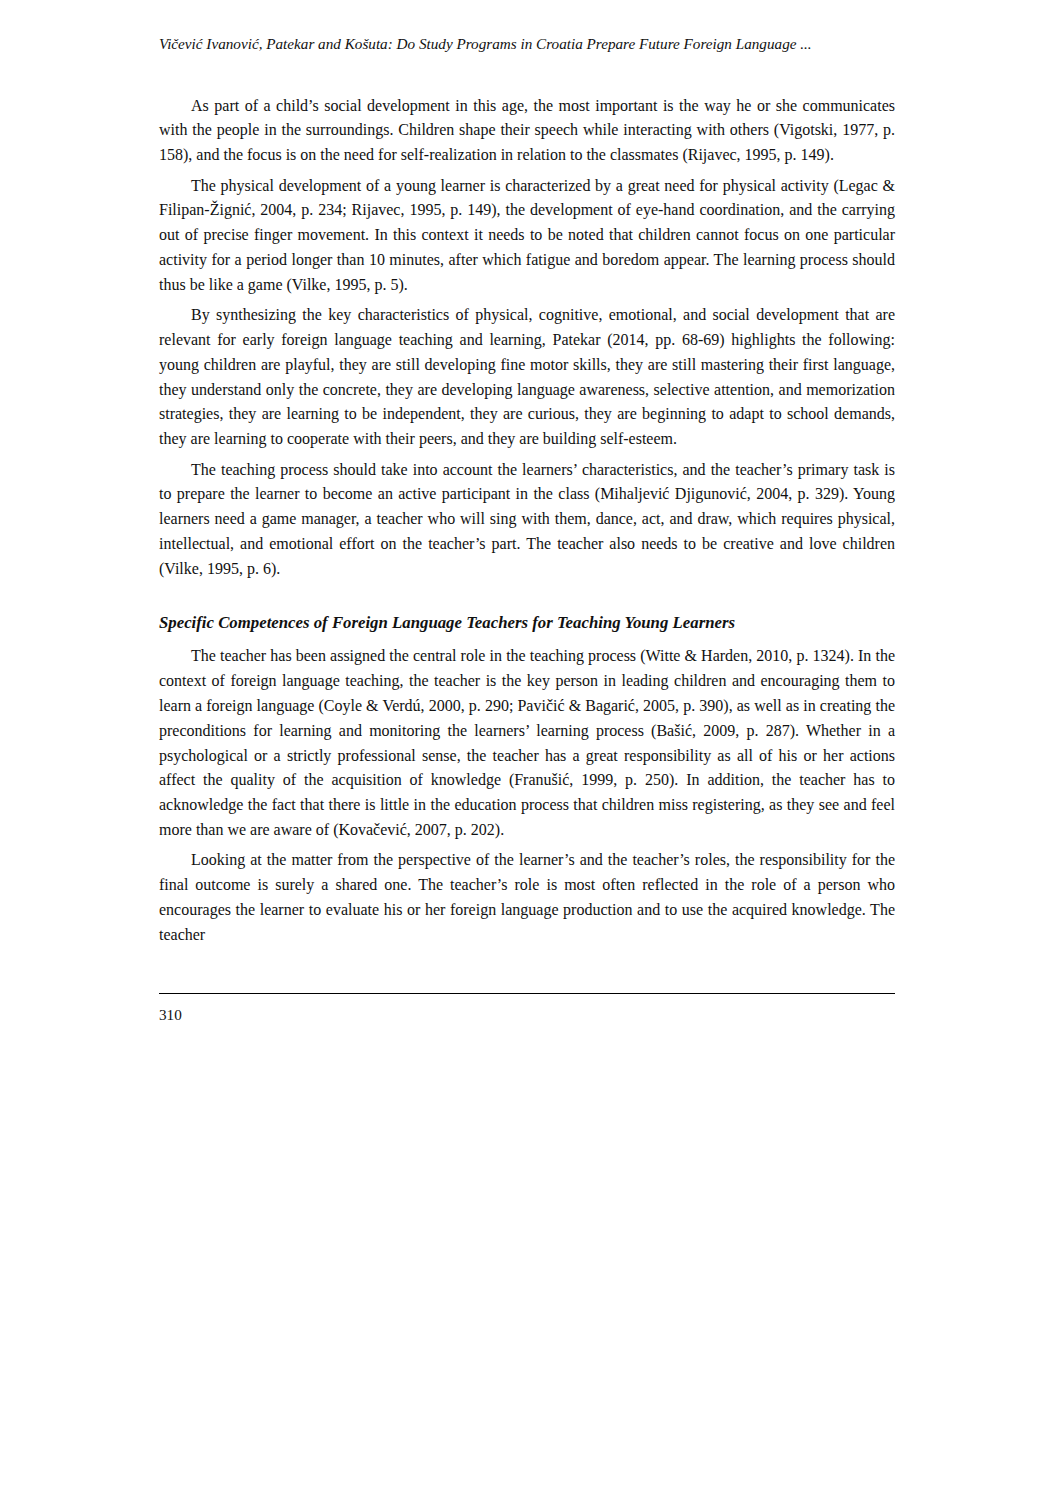Vičević Ivanović, Patekar and Košuta: Do Study Programs in Croatia Prepare Future Foreign Language ...
As part of a child’s social development in this age, the most important is the way he or she communicates with the people in the surroundings. Children shape their speech while interacting with others (Vigotski, 1977, p. 158), and the focus is on the need for self-realization in relation to the classmates (Rijavec, 1995, p. 149).
The physical development of a young learner is characterized by a great need for physical activity (Legac & Filipan-Žignić, 2004, p. 234; Rijavec, 1995, p. 149), the development of eye-hand coordination, and the carrying out of precise finger movement. In this context it needs to be noted that children cannot focus on one particular activity for a period longer than 10 minutes, after which fatigue and boredom appear. The learning process should thus be like a game (Vilke, 1995, p. 5).
By synthesizing the key characteristics of physical, cognitive, emotional, and social development that are relevant for early foreign language teaching and learning, Patekar (2014, pp. 68-69) highlights the following: young children are playful, they are still developing fine motor skills, they are still mastering their first language, they understand only the concrete, they are developing language awareness, selective attention, and memorization strategies, they are learning to be independent, they are curious, they are beginning to adapt to school demands, they are learning to cooperate with their peers, and they are building self-esteem.
The teaching process should take into account the learners’ characteristics, and the teacher’s primary task is to prepare the learner to become an active participant in the class (Mihaljević Djigunović, 2004, p. 329). Young learners need a game manager, a teacher who will sing with them, dance, act, and draw, which requires physical, intellectual, and emotional effort on the teacher’s part. The teacher also needs to be creative and love children (Vilke, 1995, p. 6).
Specific Competences of Foreign Language Teachers for Teaching Young Learners
The teacher has been assigned the central role in the teaching process (Witte & Harden, 2010, p. 1324). In the context of foreign language teaching, the teacher is the key person in leading children and encouraging them to learn a foreign language (Coyle & Verdú, 2000, p. 290; Pavičić & Bagarić, 2005, p. 390), as well as in creating the preconditions for learning and monitoring the learners’ learning process (Bašić, 2009, p. 287). Whether in a psychological or a strictly professional sense, the teacher has a great responsibility as all of his or her actions affect the quality of the acquisition of knowledge (Franušić, 1999, p. 250). In addition, the teacher has to acknowledge the fact that there is little in the education process that children miss registering, as they see and feel more than we are aware of (Kovačević, 2007, p. 202).
Looking at the matter from the perspective of the learner’s and the teacher’s roles, the responsibility for the final outcome is surely a shared one. The teacher’s role is most often reflected in the role of a person who encourages the learner to evaluate his or her foreign language production and to use the acquired knowledge. The teacher
310